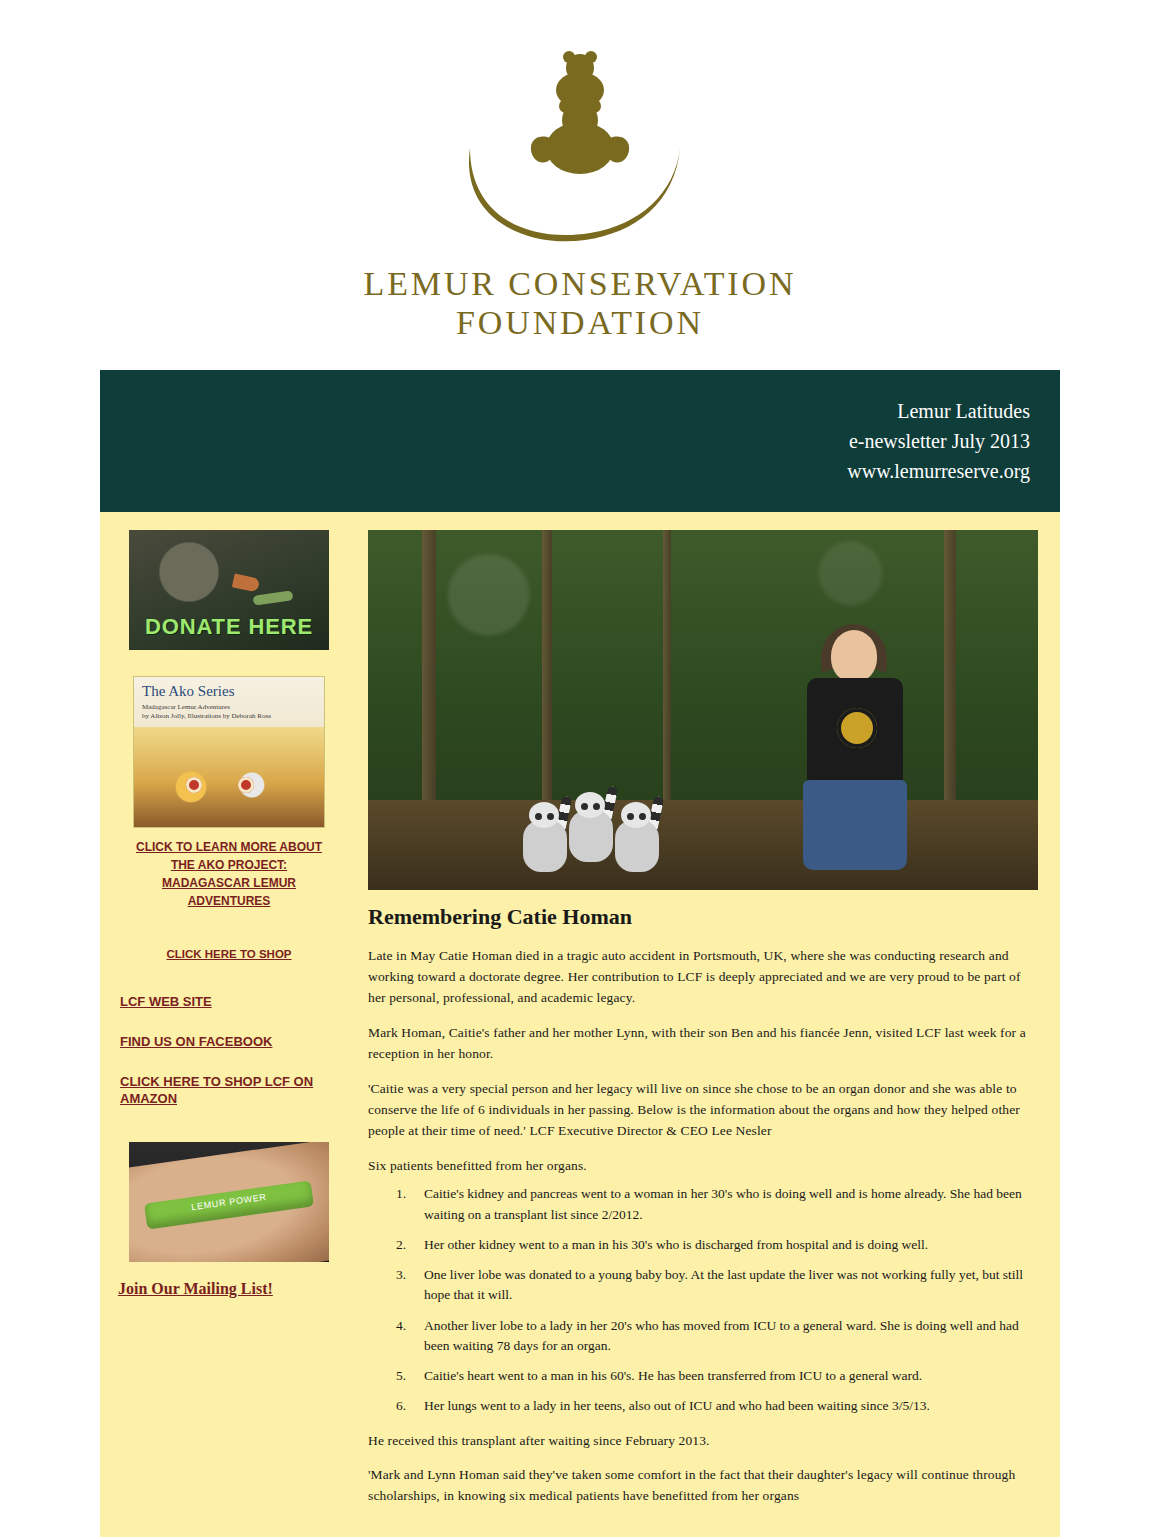Lemur Conservation Foundation
Lemur Latitudes e-newsletter July 2013 www.lemurreserve.org
DONATE HERE
The Ako Series
Madagascar Lemur Adventures
by Alison Jolly, Illustrations by Deborah Ross
CLICK TO LEARN MORE ABOUT THE AKO PROJECT: MADAGASCAR LEMUR ADVENTURES
CLICK HERE TO SHOP LCF WEB SITE FIND US ON FACEBOOK CLICK HERE TO SHOP LCF ON AMAZON
LEMUR POWER
Join Our Mailing List!
Remembering Catie Homan
Late in May Catie Homan died in a tragic auto accident in Portsmouth, UK, where she was conducting research and working toward a doctorate degree. Her contribution to LCF is deeply appreciated and we are very proud to be part of her personal, professional, and academic legacy.
Mark Homan, Caitie's father and her mother Lynn, with their son Ben and his fiancée Jenn, visited LCF last week for a reception in her honor.
'Caitie was a very special person and her legacy will live on since she chose to be an organ donor and she was able to conserve the life of 6 individuals in her passing. Below is the information about the organs and how they helped other people at their time of need.' LCF Executive Director & CEO Lee Nesler
Six patients benefitted from her organs.
Caitie's kidney and pancreas went to a woman in her 30's who is doing well and is home already. She had been waiting on a transplant list since 2/2012.
Her other kidney went to a man in his 30's who is discharged from hospital and is doing well.
One liver lobe was donated to a young baby boy. At the last update the liver was not working fully yet, but still hope that it will.
Another liver lobe to a lady in her 20's who has moved from ICU to a general ward. She is doing well and had been waiting 78 days for an organ.
Caitie's heart went to a man in his 60's. He has been transferred from ICU to a general ward.
Her lungs went to a lady in her teens, also out of ICU and who had been waiting since 3/5/13.
He received this transplant after waiting since February 2013.
'Mark and Lynn Homan said they've taken some comfort in the fact that their daughter's legacy will continue through scholarships, in knowing six medical patients have benefitted from her organs